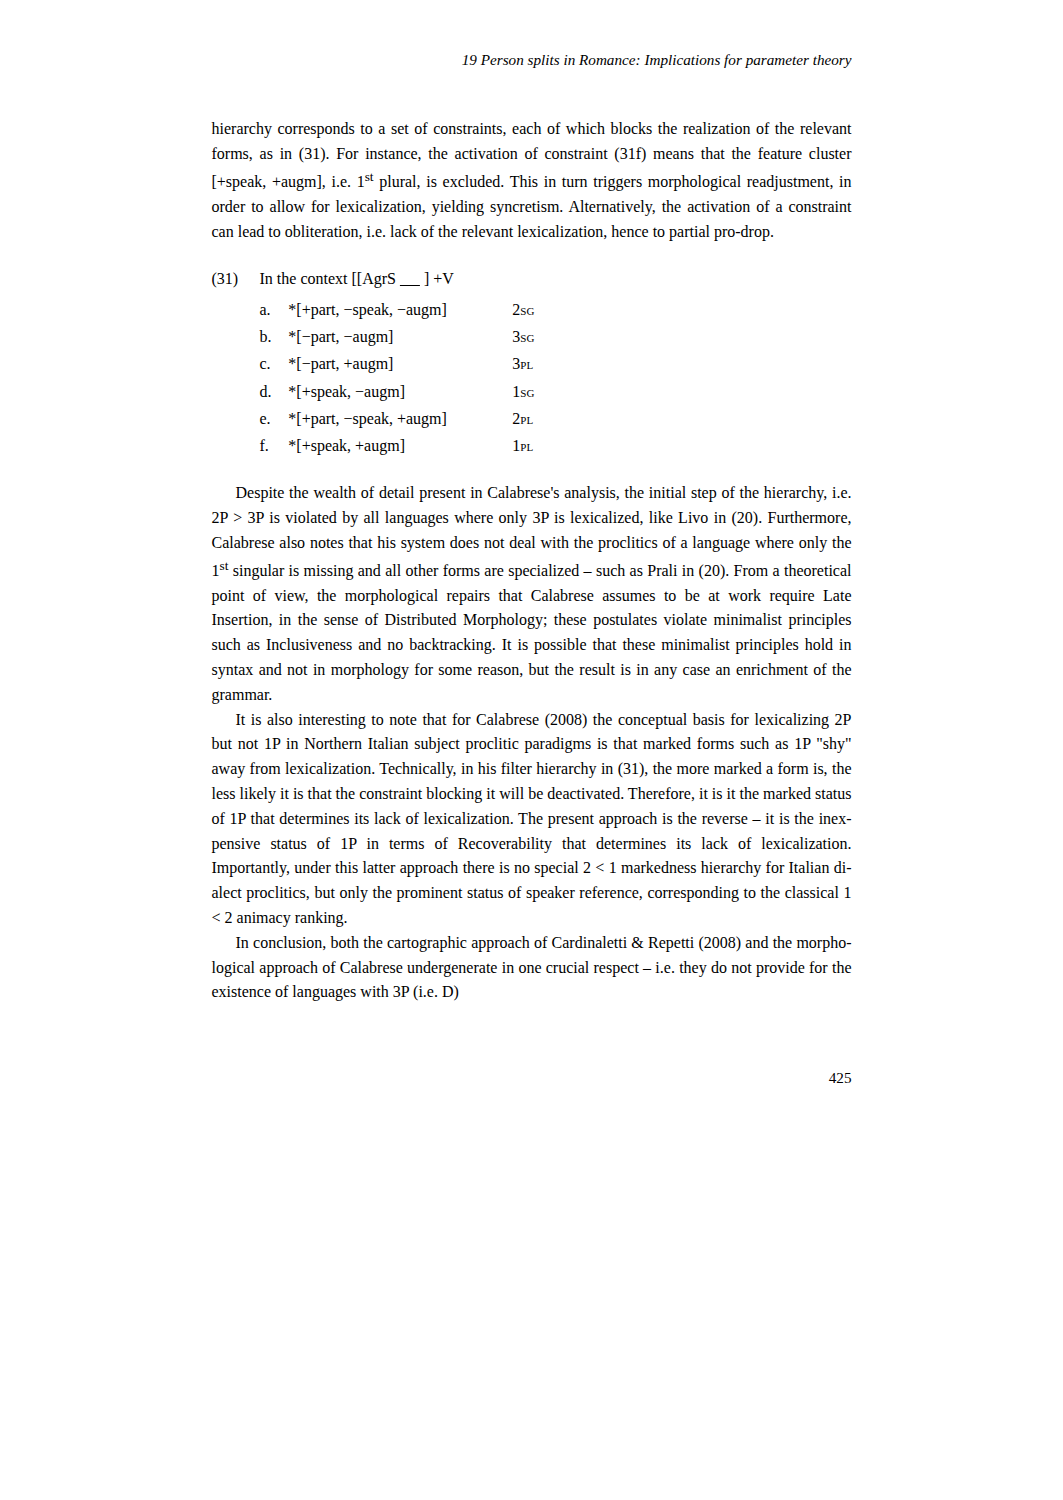19 Person splits in Romance: Implications for parameter theory
hierarchy corresponds to a set of constraints, each of which blocks the realization of the relevant forms, as in (31). For instance, the activation of constraint (31f) means that the feature cluster [+speak, +augm], i.e. 1st plural, is excluded. This in turn triggers morphological readjustment, in order to allow for lexicalization, yielding syncretism. Alternatively, the activation of a constraint can lead to obliteration, i.e. lack of the relevant lexicalization, hence to partial pro-drop.
(31) In the context [[AgrS ] +V
a.*[+part, −speak, −augm] 2sg
b.*[−part, −augm] 3sg
c.*[−part, +augm] 3pl
d.*[+speak, −augm] 1sg
e.*[+part, −speak, +augm] 2pl
f.*[+speak, +augm] 1pl
Despite the wealth of detail present in Calabrese's analysis, the initial step of the hierarchy, i.e. 2P > 3P is violated by all languages where only 3P is lexicalized, like Livo in (20). Furthermore, Calabrese also notes that his system does not deal with the proclitics of a language where only the 1st singular is missing and all other forms are specialized – such as Prali in (20). From a theoretical point of view, the morphological repairs that Calabrese assumes to be at work require Late Insertion, in the sense of Distributed Morphology; these postulates violate minimalist principles such as Inclusiveness and no backtracking. It is possible that these minimalist principles hold in syntax and not in morphology for some reason, but the result is in any case an enrichment of the grammar.
It is also interesting to note that for Calabrese (2008) the conceptual basis for lexicalizing 2P but not 1P in Northern Italian subject proclitic paradigms is that marked forms such as 1P "shy" away from lexicalization. Technically, in his filter hierarchy in (31), the more marked a form is, the less likely it is that the constraint blocking it will be deactivated. Therefore, it is it the marked status of 1P that determines its lack of lexicalization. The present approach is the reverse – it is the inexpensive status of 1P in terms of Recoverability that determines its lack of lexicalization. Importantly, under this latter approach there is no special 2 < 1 markedness hierarchy for Italian dialect proclitics, but only the prominent status of speaker reference, corresponding to the classical 1 < 2 animacy ranking.
In conclusion, both the cartographic approach of Cardinaletti & Repetti (2008) and the morphological approach of Calabrese undergenerate in one crucial respect – i.e. they do not provide for the existence of languages with 3P (i.e. D)
425